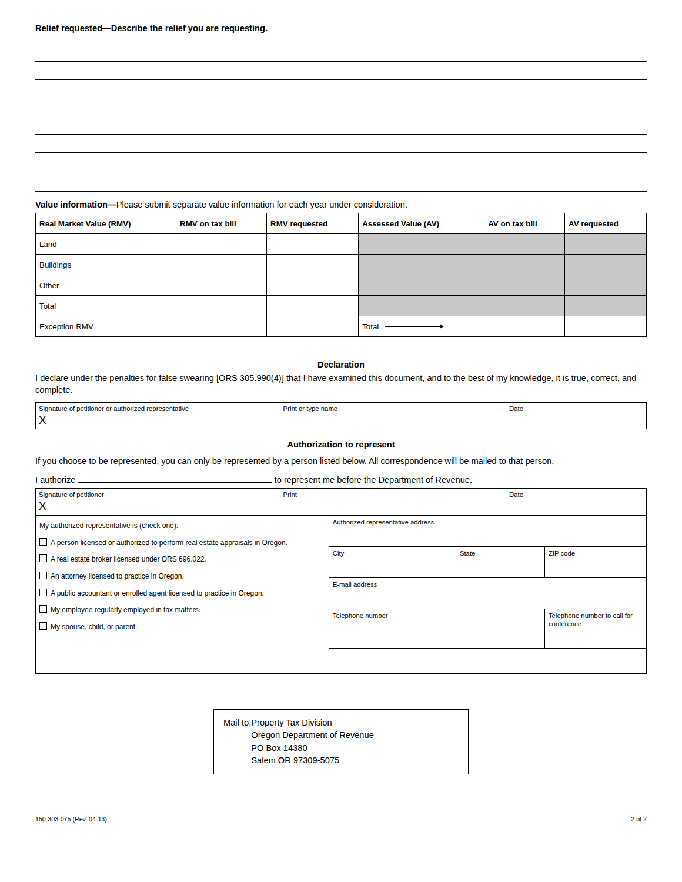Relief requested—Describe the relief you are requesting.
Value information—Please submit separate value information for each year under consideration.
| Real Market Value (RMV) | RMV on tax bill | RMV requested | Assessed Value (AV) | AV on tax bill | AV requested |
| --- | --- | --- | --- | --- | --- |
| Land | | | | | |
| Buildings | | | | | |
| Other | | | | | |
| Total | | | | | |
| Exception RMV | | | Total | | |
Declaration
I declare under the penalties for false swearing [ORS 305.990(4)] that I have examined this document, and to the best of my knowledge, it is true, correct, and complete.
| Signature of petitioner or authorized representative X | Print or type name | Date |
Authorization to represent
If you choose to be represented, you can only be represented by a person listed below. All correspondence will be mailed to that person.
I authorize to represent me before the Department of Revenue.
| Signature of petitioner X | Print | Date |
| My authorized representative is (check one): A person licensed or authorized to perform real estate appraisals in Oregon. A real estate broker licensed under ORS 696.022. An attorney licensed to practice in Oregon. A public accountant or enrolled agent licensed to practice in Oregon. My employee regularly employed in tax matters. My spouse, child, or parent. | / Authorized representative address / / City / State / ZIP code / / E-mail address / / Telephone number / Telephone number to call for conference / |
| Mail to: | Property Tax Division Oregon Department of Revenue PO Box 14380 Salem OR 97309-5075 |
150-303-075 (Rev. 04-13) 2 of 2